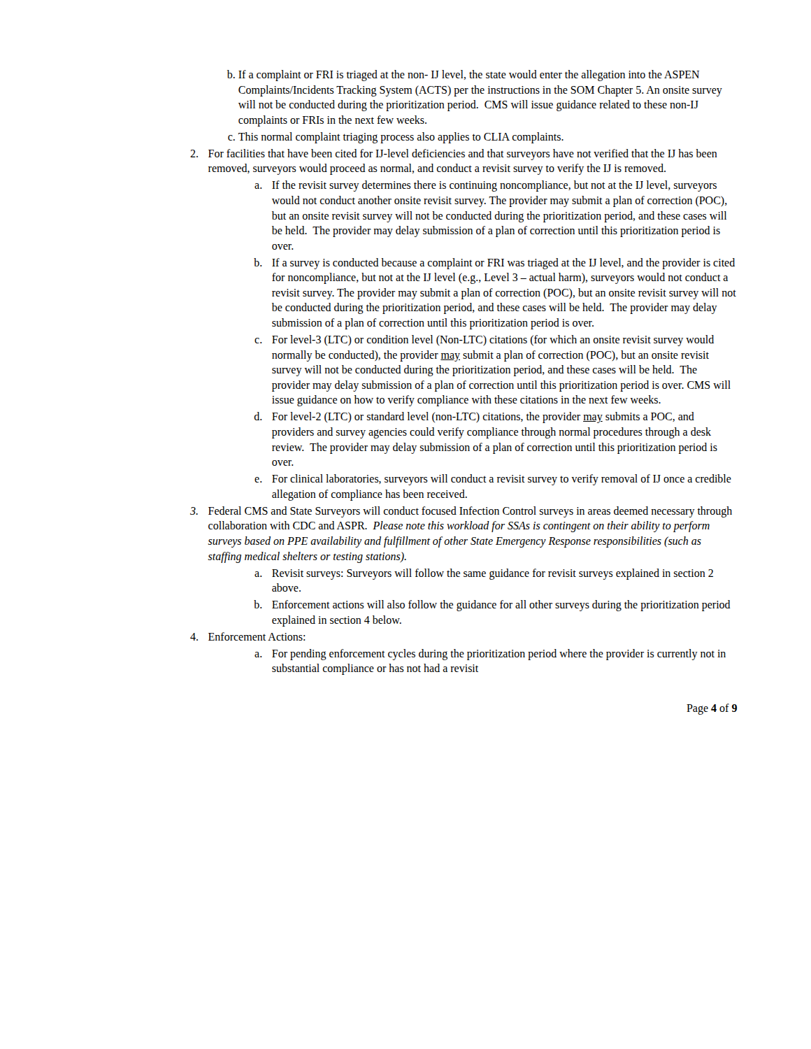If a complaint or FRI is triaged at the non- IJ level, the state would enter the allegation into the ASPEN Complaints/Incidents Tracking System (ACTS) per the instructions in the SOM Chapter 5. An onsite survey will not be conducted during the prioritization period. CMS will issue guidance related to these non-IJ complaints or FRIs in the next few weeks.
This normal complaint triaging process also applies to CLIA complaints.
For facilities that have been cited for IJ-level deficiencies and that surveyors have not verified that the IJ has been removed, surveyors would proceed as normal, and conduct a revisit survey to verify the IJ is removed.
If the revisit survey determines there is continuing noncompliance, but not at the IJ level, surveyors would not conduct another onsite revisit survey. The provider may submit a plan of correction (POC), but an onsite revisit survey will not be conducted during the prioritization period, and these cases will be held. The provider may delay submission of a plan of correction until this prioritization period is over.
If a survey is conducted because a complaint or FRI was triaged at the IJ level, and the provider is cited for noncompliance, but not at the IJ level (e.g., Level 3 – actual harm), surveyors would not conduct a revisit survey. The provider may submit a plan of correction (POC), but an onsite revisit survey will not be conducted during the prioritization period, and these cases will be held. The provider may delay submission of a plan of correction until this prioritization period is over.
For level-3 (LTC) or condition level (Non-LTC) citations (for which an onsite revisit survey would normally be conducted), the provider may submit a plan of correction (POC), but an onsite revisit survey will not be conducted during the prioritization period, and these cases will be held. The provider may delay submission of a plan of correction until this prioritization period is over. CMS will issue guidance on how to verify compliance with these citations in the next few weeks.
For level-2 (LTC) or standard level (non-LTC) citations, the provider may submits a POC, and providers and survey agencies could verify compliance through normal procedures through a desk review. The provider may delay submission of a plan of correction until this prioritization period is over.
For clinical laboratories, surveyors will conduct a revisit survey to verify removal of IJ once a credible allegation of compliance has been received.
Federal CMS and State Surveyors will conduct focused Infection Control surveys in areas deemed necessary through collaboration with CDC and ASPR. Please note this workload for SSAs is contingent on their ability to perform surveys based on PPE availability and fulfillment of other State Emergency Response responsibilities (such as staffing medical shelters or testing stations).
Revisit surveys: Surveyors will follow the same guidance for revisit surveys explained in section 2 above.
Enforcement actions will also follow the guidance for all other surveys during the prioritization period explained in section 4 below.
Enforcement Actions:
For pending enforcement cycles during the prioritization period where the provider is currently not in substantial compliance or has not had a revisit
Page 4 of 9